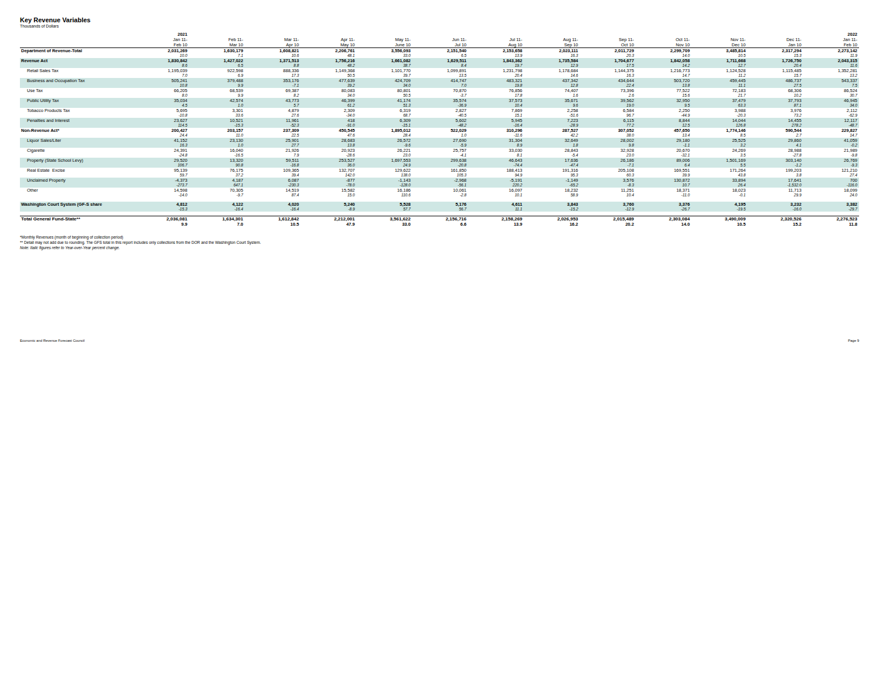Key Revenue Variables
Thousands of Dollars
| | 2021 | | | 2022 |
| | Jan 11- | Feb 11- | Mar 11- | Apr 11- | May 11- | Jun 11- | Jul 11- | Aug 11- | Sep 11- | Oct 11- | Nov 11- | Dec 11- | Jan 11- |
| | Feb 10 | Mar 10 | Apr 10 | May 10 | June 10 | Jul 10 | Aug 10 | Sep 10 | Oct 10 | Nov 10 | Dec 10 | Jan 10 | Feb 10 |
| Department of Revenue-Total | 2,031,269 | 1,630,179 | 1,608,821 | 2,206,761 | 3,556,093 | 2,151,540 | 2,153,658 | 2,023,111 | 2,011,729 | 2,299,709 | 3,485,814 | 2,317,294 | 2,273,142 |
| | 10.0 | 7.1 | 10.6 | 48.1 | 33.0 | 6.5 | 13.9 | 16.3 | 20.3 | 14.0 | 10.5 | 15.3 | 11.9 |
| Revenue Act | 1,830,842 | 1,427,022 | 1,371,513 | 1,756,216 | 1,661,082 | 1,629,511 | 1,843,362 | 1,735,584 | 1,704,677 | 1,842,058 | 1,711,668 | 1,726,750 | 2,043,315 |
| | 8.6 | 6.5 | 8.8 | 48.2 | 38.7 | 8.4 | 19.7 | 12.9 | 17.5 | 14.2 | 12.7 | 20.4 | 11.6 |
| Retail Sales Tax | 1,195,039 | 922,598 | 888,336 | 1,149,368 | 1,101,770 | 1,099,891 | 1,231,798 | 1,178,684 | 1,144,375 | 1,216,773 | 1,124,528 | 1,115,485 | 1,352,281 |
| | 7.0 | 6.9 | 17.3 | 50.5 | 39.7 | 13.5 | 20.4 | 14.6 | 16.3 | 14.7 | 11.2 | 15.7 | 13.2 |
| Business and Occupation Tax | 505,241 | 379,488 | 353,176 | 477,639 | 424,709 | 414,747 | 483,321 | 437,342 | 434,644 | 503,720 | 459,445 | 486,737 | 543,337 |
| | 10.8 | 9.9 | -7.1 | 39.2 | 34.0 | 7.0 | 19.8 | 12.8 | 22.4 | 13.8 | 11.1 | 27.5 | 7.5 |
| Use Tax | 66,205 | 68,539 | 69,387 | 80,083 | 80,801 | 70,870 | 76,856 | 74,407 | 73,396 | 77,522 | 72,183 | 68,306 | 86,524 |
| | 8.0 | 9.9 | 8.2 | 34.0 | 50.5 | -3.7 | 17.8 | 1.6 | 2.6 | 15.6 | 21.7 | 10.2 | 30.7 |
| Public Utility Tax | 35,034 | 42,574 | 43,773 | 46,399 | 41,174 | 35,574 | 37,573 | 35,671 | 39,562 | 32,950 | 37,479 | 37,793 | 46,945 |
| | 4.5 | 1.0 | 5.7 | 61.2 | 51.3 | -36.9 | 10.4 | 9.6 | 19.0 | 9.5 | 63.3 | 87.1 | 34.0 |
| Tobacco Products Tax | 5,695 | 3,301 | 4,879 | 2,309 | 6,319 | 2,827 | 7,869 | 2,258 | 6,584 | 2,250 | 3,988 | 3,976 | 2,112 |
| | -10.8 | 33.6 | 27.6 | -34.0 | 68.7 | -40.5 | 15.1 | -51.6 | 96.7 | -44.9 | -20.3 | 73.2 | -62.9 |
| Penalties and Interest | 23,627 | 10,521 | 11,961 | 418 | 6,309 | 5,602 | 5,945 | 7,223 | 6,115 | 8,844 | 14,044 | 14,455 | 12,117 |
| | 114.5 | -15.3 | -52.3 | -91.0 | -15.1 | -48.2 | -16.4 | -28.9 | 77.2 | 12.5 | 126.8 | 278.2 | -48.7 |
| Non-Revenue Act* | 200,427 | 203,157 | 237,309 | 450,545 | 1,895,012 | 522,029 | 310,296 | 287,527 | 307,052 | 457,650 | 1,774,146 | 590,544 | 229,827 |
| | 24.4 | 11.0 | 22.5 | 47.6 | 28.4 | 1.0 | -11.6 | 42.2 | 38.0 | 13.4 | 8.5 | 2.7 | 14.7 |
| Liquor Sales/Liter | 41,152 | 23,130 | 25,901 | 28,683 | 26,572 | 27,690 | 31,304 | 32,649 | 28,002 | 29,180 | 25,525 | 29,860 | 41,059 |
| | 16.3 | 1.0 | 27.7 | 13.8 | -9.6 | -5.9 | 8.9 | 1.8 | 9.8 | -1.1 | 3.2 | 4.1 | -0.2 |
| Cigarette | 24,391 | 16,040 | 21,926 | 20,923 | 26,221 | 25,757 | 33,030 | 28,843 | 32,928 | 20,670 | 24,269 | 28,988 | 21,989 |
| | -24.8 | -16.5 | 7.9 | -28.6 | 23.0 | -4.1 | 8.1 | -5.4 | 23.0 | -32.1 | 3.5 | -27.8 | -9.8 |
| Property (State School Levy) | 29,520 | 13,320 | 59,511 | 253,527 | 1,697,553 | 299,638 | 46,643 | 17,636 | 26,186 | 89,006 | 1,501,169 | 303,140 | 26,769 |
| | 106.7 | 90.8 | -16.8 | 36.0 | 24.9 | -20.8 | -74.4 | -47.4 | -7.1 | 6.4 | 5.5 | -1.2 | -9.3 |
| Real Estate Excise | 95,139 | 76,175 | 109,365 | 132,707 | 129,622 | 161,850 | 188,413 | 191,316 | 205,108 | 169,551 | 171,264 | 199,203 | 121,210 |
| | 59.7 | 37.2 | 39.4 | 142.0 | 138.0 | 105.3 | 94.9 | 95.3 | 60.3 | 39.9 | 43.8 | 3.8 | 27.4 |
| Unclaimed Property | -4,373 | 4,187 | 6,087 | -877 | -1,143 | -2,968 | -5,191 | -1,149 | 3,576 | 130,872 | 33,894 | 17,641 | 700 |
| | -273.7 | 647.1 | -230.3 | -78.0 | -128.0 | -56.1 | 220.2 | -65.2 | -8.3 | 10.7 | 26.4 | -1,532.0 | -116.0 |
| Other | 14,598 | 70,305 | 14,519 | 15,582 | 16,186 | 10,061 | 16,097 | 18,232 | 11,251 | 18,371 | 18,023 | 11,713 | 18,099 |
| | -14.0 | -9.7 | 87.4 | 15.0 | 110.6 | -2.8 | 10.1 | 58.9 | 10.4 | -11.0 | -0.1 | 29.9 | 24.0 |
| Washington Court System (GF-S share | 4,812 | 4,122 | 4,020 | 5,240 | 5,528 | 5,176 | 4,611 | 3,843 | 3,760 | 3,376 | 4,195 | 3,232 | 3,382 |
| | -15.3 | -16.4 | -16.4 | -8.9 | 57.7 | 56.7 | 11.1 | -15.2 | -12.9 | -26.7 | -19.5 | -16.0 | -29.7 |
| Total General Fund-State** | 2,036,081 | 1,634,301 | 1,612,842 | 2,212,001 | 3,561,622 | 2,156,716 | 2,158,269 | 2,026,953 | 2,015,489 | 2,303,084 | 3,490,009 | 2,320,526 | 2,276,523 |
| | 9.9 | 7.0 | 10.5 | 47.9 | 33.0 | 6.6 | 13.9 | 16.2 | 20.2 | 14.0 | 10.5 | 15.2 | 11.8 |
*Monthly Revenues (month of beginning of collection period)
** Detail may not add due to rounding. The GFS total in this report includes only collections from the DOR and the Washington Court System.
Note: Italic figures refer to Year-over-Year percent change.
Economic and Revenue Forecast Council
Page 9